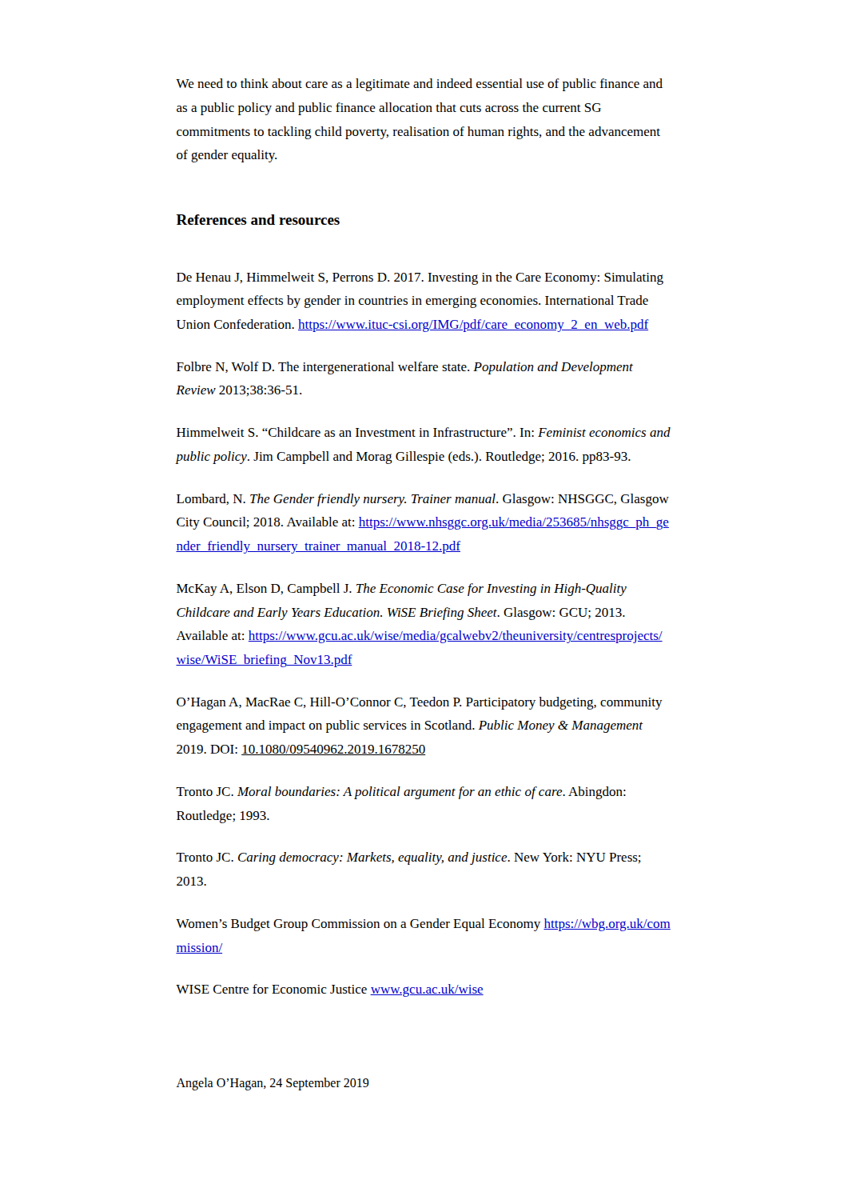We need to think about care as a legitimate and indeed essential use of public finance and as a public policy and public finance allocation that cuts across the current SG commitments to tackling child poverty, realisation of human rights, and the advancement of gender equality.
References and resources
De Henau J, Himmelweit S, Perrons D. 2017. Investing in the Care Economy: Simulating employment effects by gender in countries in emerging economies. International Trade Union Confederation. https://www.ituc-csi.org/IMG/pdf/care_economy_2_en_web.pdf
Folbre N, Wolf D. The intergenerational welfare state. Population and Development Review 2013;38:36-51.
Himmelweit S. “Childcare as an Investment in Infrastructure”. In: Feminist economics and public policy. Jim Campbell and Morag Gillespie (eds.). Routledge; 2016. pp83-93.
Lombard, N. The Gender friendly nursery. Trainer manual. Glasgow: NHSGGC, Glasgow City Council; 2018. Available at: https://www.nhsggc.org.uk/media/253685/nhsggc_ph_gender_friendly_nursery_trainer_manual_2018-12.pdf
McKay A, Elson D, Campbell J. The Economic Case for Investing in High-Quality Childcare and Early Years Education. WiSE Briefing Sheet. Glasgow: GCU; 2013. Available at: https://www.gcu.ac.uk/wise/media/gcalwebv2/theuniversity/centresprojects/wise/WiSE_briefing_Nov13.pdf
O’Hagan A, MacRae C, Hill-O’Connor C, Teedon P. Participatory budgeting, community engagement and impact on public services in Scotland. Public Money & Management 2019. DOI: 10.1080/09540962.2019.1678250
Tronto JC. Moral boundaries: A political argument for an ethic of care. Abingdon: Routledge; 1993.
Tronto JC. Caring democracy: Markets, equality, and justice. New York: NYU Press; 2013.
Women’s Budget Group Commission on a Gender Equal Economy https://wbg.org.uk/commission/
WISE Centre for Economic Justice www.gcu.ac.uk/wise
Angela O’Hagan, 24 September 2019